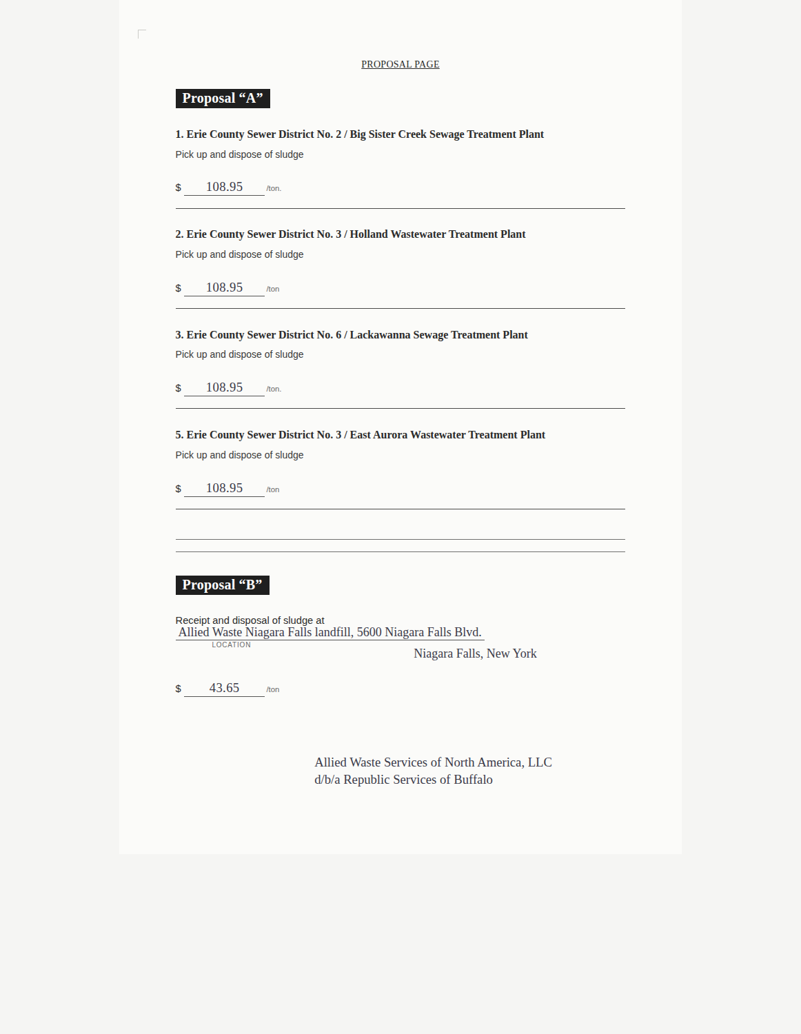PROPOSAL PAGE
Proposal “A”
1. Erie County Sewer District No. 2 / Big Sister Creek Sewage Treatment Plant
Pick up and dispose of sludge
$ 108.95/ton.
2. Erie County Sewer District No. 3 / Holland Wastewater Treatment Plant
Pick up and dispose of sludge
$ 108.95/ton
3. Erie County Sewer District No. 6 / Lackawanna Sewage Treatment Plant
Pick up and dispose of sludge
$ 108.95/ton.
5. Erie County Sewer District No. 3 / East Aurora Wastewater Treatment Plant
Pick up and dispose of sludge
$ 108.95/ton
Proposal “B”
Receipt and disposal of sludge at Allied Waste Niagara Falls landfill, 5600 Niagara Falls Blvd. LOCATION Niagara Falls, New York
$ 43.65/ton
Allied Waste Services of North America, LLC
d/b/a Republic Services of Buffalo